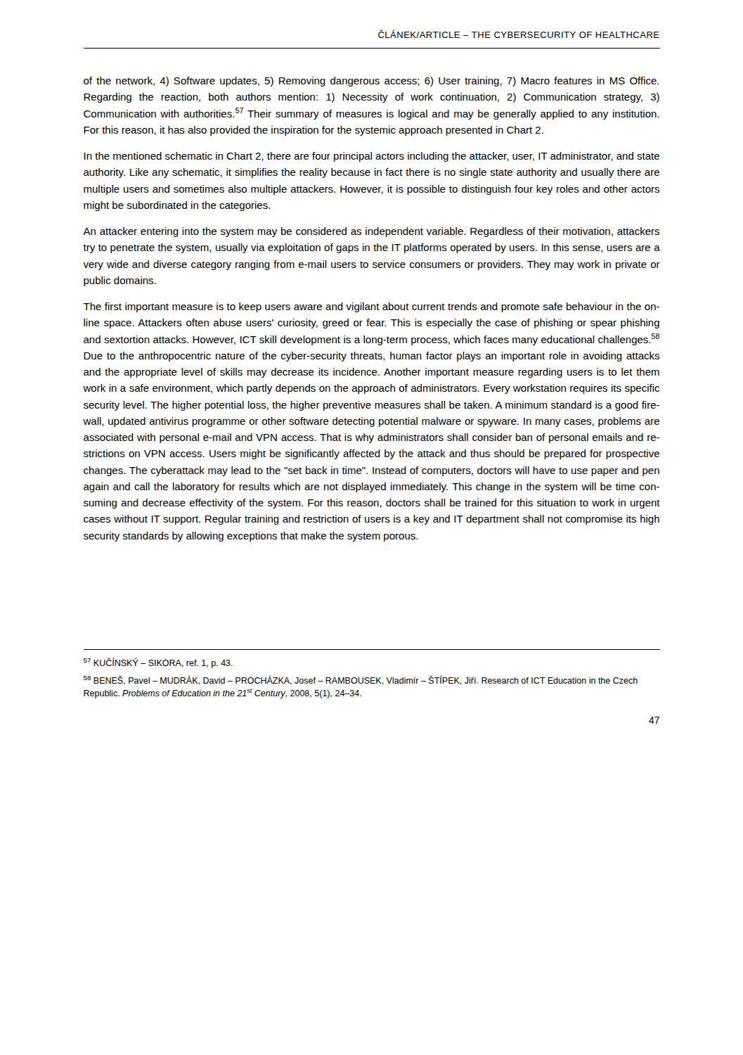ČLÁNEK/ARTICLE – THE CYBERSECURITY OF HEALTHCARE
of the network, 4) Software updates, 5) Removing dangerous access; 6) User training, 7) Macro features in MS Office. Regarding the reaction, both authors mention: 1) Necessity of work continuation, 2) Communication strategy, 3) Communication with authorities.57 Their summary of measures is logical and may be generally applied to any institution. For this reason, it has also provided the inspiration for the systemic approach presented in Chart 2.
In the mentioned schematic in Chart 2, there are four principal actors including the attacker, user, IT administrator, and state authority. Like any schematic, it simplifies the reality because in fact there is no single state authority and usually there are multiple users and sometimes also multiple attackers. However, it is possible to distinguish four key roles and other actors might be subordinated in the categories.
An attacker entering into the system may be considered as independent variable. Regardless of their motivation, attackers try to penetrate the system, usually via exploitation of gaps in the IT platforms operated by users. In this sense, users are a very wide and diverse category ranging from e-mail users to service consumers or providers. They may work in private or public domains.
The first important measure is to keep users aware and vigilant about current trends and promote safe behaviour in the online space. Attackers often abuse users' curiosity, greed or fear. This is especially the case of phishing or spear phishing and sextortion attacks. However, ICT skill development is a long-term process, which faces many educational challenges.58 Due to the anthropocentric nature of the cyber-security threats, human factor plays an important role in avoiding attacks and the appropriate level of skills may decrease its incidence. Another important measure regarding users is to let them work in a safe environment, which partly depends on the approach of administrators. Every workstation requires its specific security level. The higher potential loss, the higher preventive measures shall be taken. A minimum standard is a good firewall, updated antivirus programme or other software detecting potential malware or spyware. In many cases, problems are associated with personal e-mail and VPN access. That is why administrators shall consider ban of personal emails and restrictions on VPN access. Users might be significantly affected by the attack and thus should be prepared for prospective changes. The cyberattack may lead to the "set back in time". Instead of computers, doctors will have to use paper and pen again and call the laboratory for results which are not displayed immediately. This change in the system will be time consuming and decrease effectivity of the system. For this reason, doctors shall be trained for this situation to work in urgent cases without IT support. Regular training and restriction of users is a key and IT department shall not compromise its high security standards by allowing exceptions that make the system porous.
57 KUČÍNSKÝ – SIKORA, ref. 1, p. 43.
58 BENEŠ, Pavel – MUDRÁK, David – PROCHÁZKA, Josef – RAMBOUSEK, Vladimír – ŠTÍPEK, Jiří. Research of ICT Education in the Czech Republic. Problems of Education in the 21st Century, 2008, 5(1), 24–34.
47